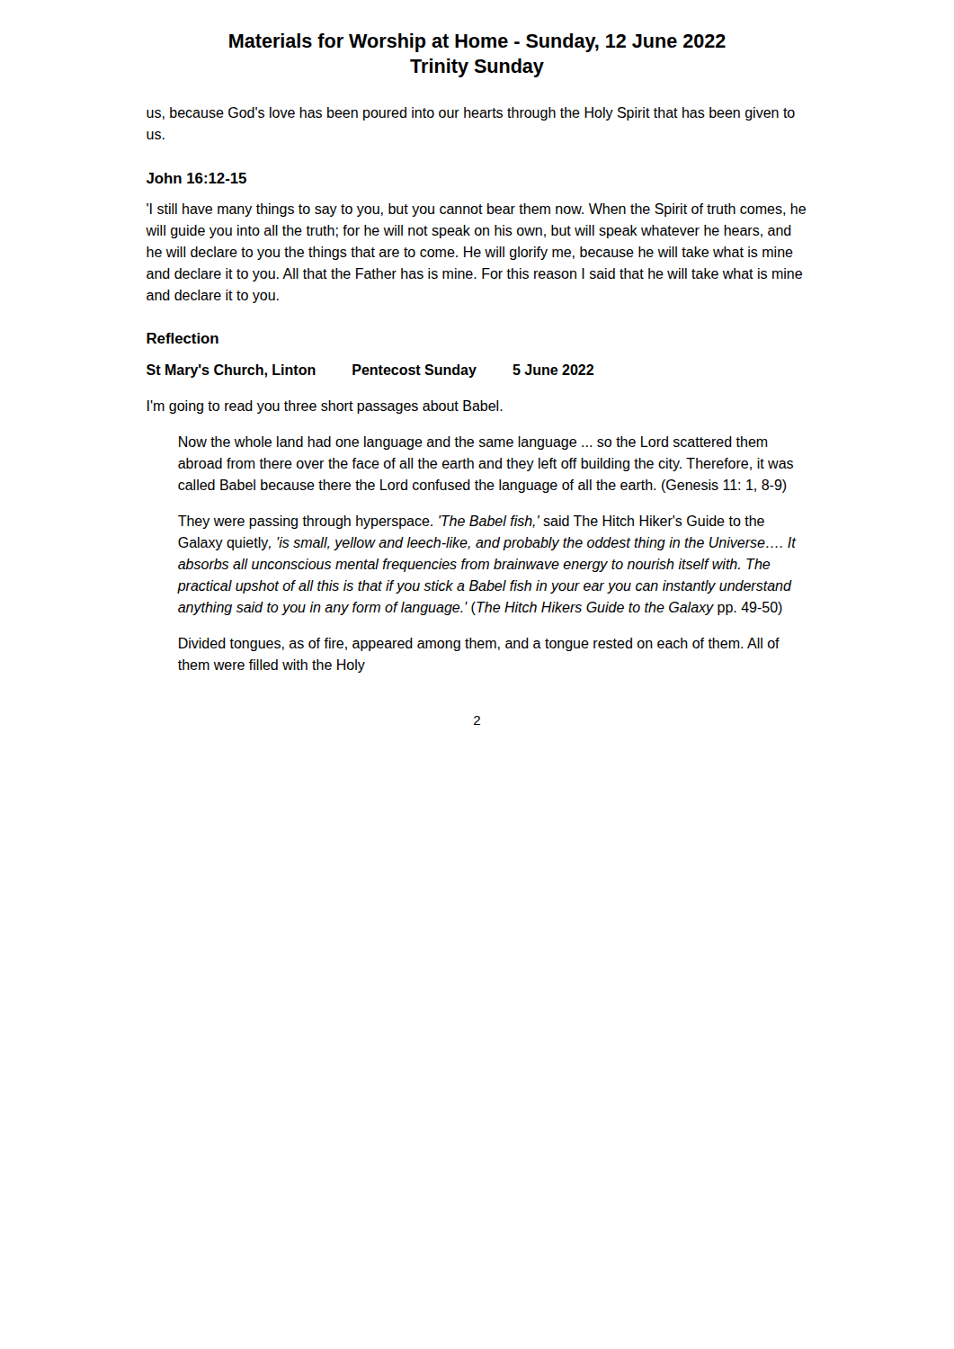Materials for Worship at Home - Sunday, 12 June 2022
Trinity Sunday
us, because God's love has been poured into our hearts through the Holy Spirit that has been given to us.
John 16:12-15
'I still have many things to say to you, but you cannot bear them now. When the Spirit of truth comes, he will guide you into all the truth; for he will not speak on his own, but will speak whatever he hears, and he will declare to you the things that are to come. He will glorify me, because he will take what is mine and declare it to you. All that the Father has is mine. For this reason I said that he will take what is mine and declare it to you.
Reflection
St Mary's Church, Linton Pentecost Sunday 5 June 2022
I'm going to read you three short passages about Babel.
Now the whole land had one language and the same language ... so the Lord scattered them abroad from there over the face of all the earth and they left off building the city. Therefore, it was called Babel because there the Lord confused the language of all the earth. (Genesis 11: 1, 8-9)
They were passing through hyperspace. 'The Babel fish,' said The Hitch Hiker's Guide to the Galaxy quietly, 'is small, yellow and leech-like, and probably the oddest thing in the Universe…. It absorbs all unconscious mental frequencies from brainwave energy to nourish itself with. The practical upshot of all this is that if you stick a Babel fish in your ear you can instantly understand anything said to you in any form of language.' (The Hitch Hikers Guide to the Galaxy pp. 49-50)
Divided tongues, as of fire, appeared among them, and a tongue rested on each of them. All of them were filled with the Holy
2